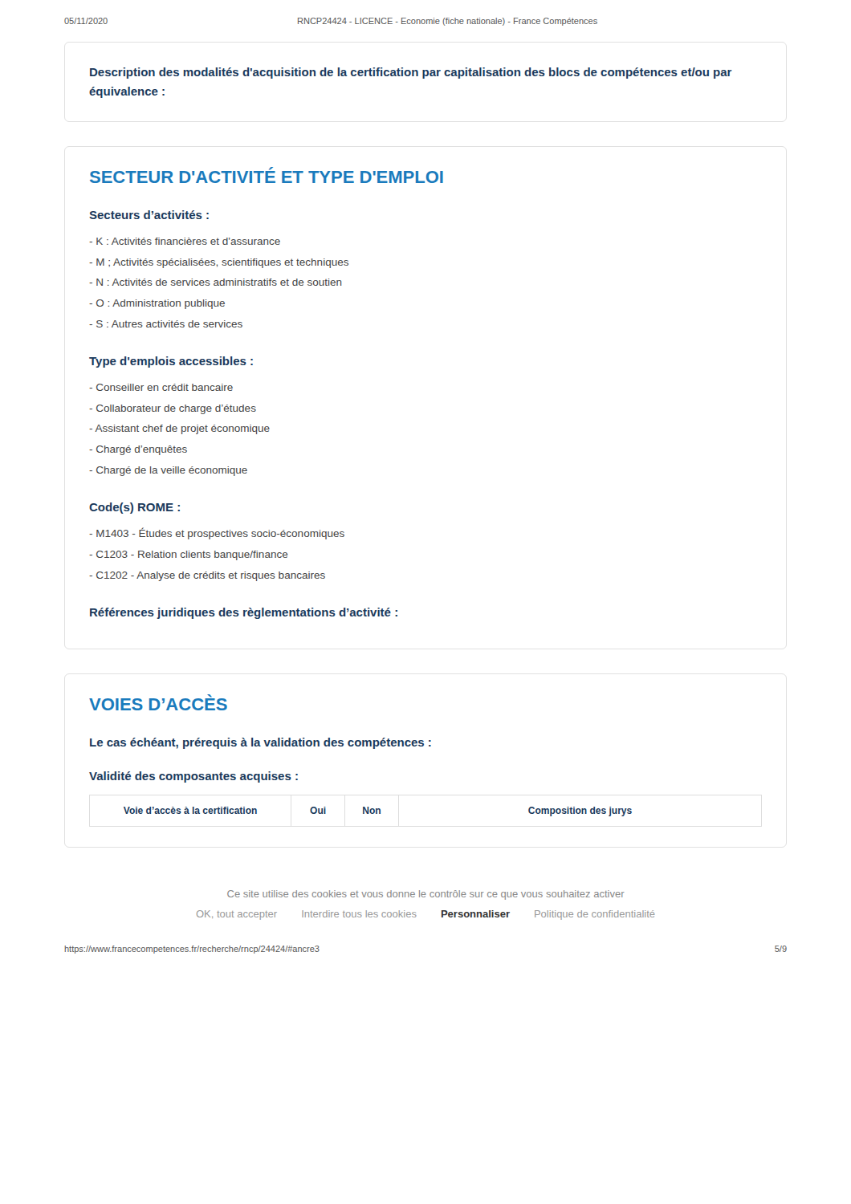05/11/2020 RNCP24424 - LICENCE - Economie (fiche nationale) - France Compétences
Description des modalités d'acquisition de la certification par capitalisation des blocs de compétences et/ou par équivalence :
SECTEUR D'ACTIVITÉ ET TYPE D'EMPLOI
Secteurs d’activités :
- K : Activités financières et d'assurance
- M ; Activités spécialisées, scientifiques et techniques
- N : Activités de services administratifs et de soutien
- O : Administration publique
- S : Autres activités de services
Type d'emplois accessibles :
- Conseiller en crédit bancaire
- Collaborateur de charge d’études
- Assistant chef de projet économique
- Chargé d’enquêtes
- Chargé de la veille économique
Code(s) ROME :
- M1403 - Études et prospectives socio-économiques
- C1203 - Relation clients banque/finance
- C1202 - Analyse de crédits et risques bancaires
Références juridiques des règlementations d’activité :
VOIES D’ACCÈS
Le cas échéant, prérequis à la validation des compétences :
Validité des composantes acquises :
| Voie d’accès à la certification | Oui | Non | Composition des jurys |
| --- | --- | --- | --- |
Ce site utilise des cookies et vous donne le contrôle sur ce que vous souhaitez activer
OK, tout accepter Interdire tous les cookies Personnaliser Politique de confidentialité
https://www.francecompetences.fr/recherche/rncp/24424/#ancre3 5/9